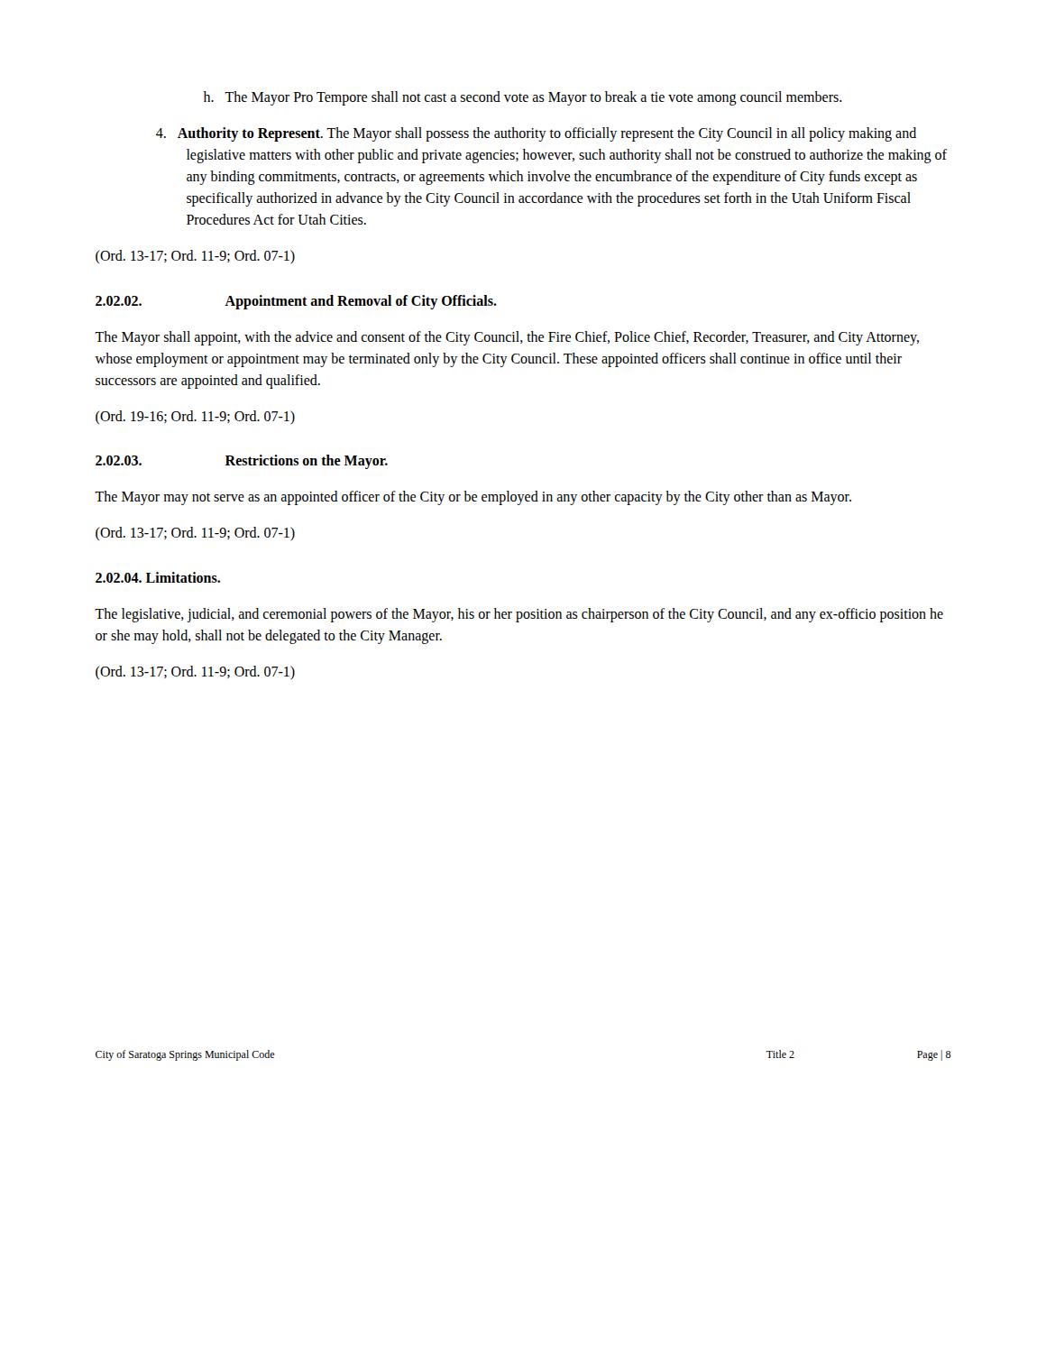h. The Mayor Pro Tempore shall not cast a second vote as Mayor to break a tie vote among council members.
4. Authority to Represent. The Mayor shall possess the authority to officially represent the City Council in all policy making and legislative matters with other public and private agencies; however, such authority shall not be construed to authorize the making of any binding commitments, contracts, or agreements which involve the encumbrance of the expenditure of City funds except as specifically authorized in advance by the City Council in accordance with the procedures set forth in the Utah Uniform Fiscal Procedures Act for Utah Cities.
(Ord. 13-17; Ord. 11-9; Ord. 07-1)
2.02.02. Appointment and Removal of City Officials.
The Mayor shall appoint, with the advice and consent of the City Council, the Fire Chief, Police Chief, Recorder, Treasurer, and City Attorney, whose employment or appointment may be terminated only by the City Council. These appointed officers shall continue in office until their successors are appointed and qualified.
(Ord. 19-16; Ord. 11-9; Ord. 07-1)
2.02.03. Restrictions on the Mayor.
The Mayor may not serve as an appointed officer of the City or be employed in any other capacity by the City other than as Mayor.
(Ord. 13-17; Ord. 11-9; Ord. 07-1)
2.02.04. Limitations.
The legislative, judicial, and ceremonial powers of the Mayor, his or her position as chairperson of the City Council, and any ex-officio position he or she may hold, shall not be delegated to the City Manager.
(Ord. 13-17; Ord. 11-9; Ord. 07-1)
| City of Saratoga Springs Municipal Code | Title 2 | Page / 8 |